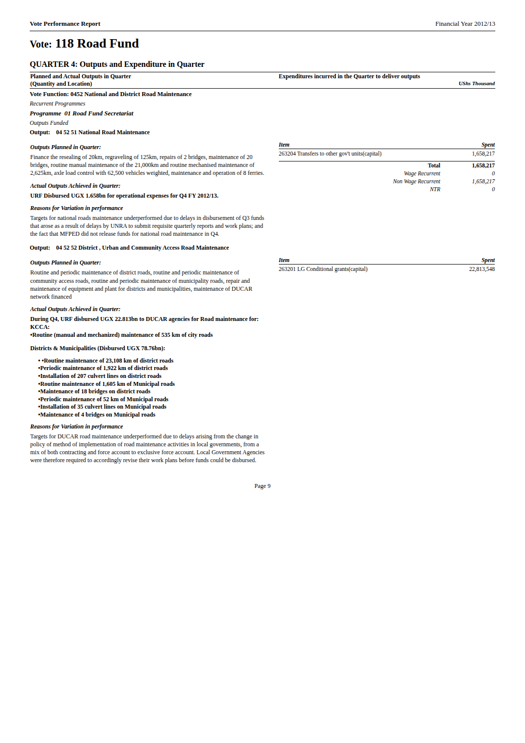Vote Performance Report
Financial Year 2012/13
Vote: 118 Road Fund
QUARTER 4: Outputs and Expenditure in Quarter
| Planned and Actual Outputs in Quarter (Quantity and Location) | Expenditures incurred in the Quarter to deliver outputs UShs Thousand |
Vote Function: 0452 National and District Road Maintenance
Recurrent Programmes
Programme 01 Road Fund Secretariat
Outputs Funded
Output: 04 52 51 National Road Maintenance
| Outputs Planned in Quarter: Finance the resealing of 20km, regraveling of 125km, repairs of 2 bridges, maintenance of 20 bridges, routine manual maintenance of the 21,000km and routine mechanised maintenance of 2,625km, axle load control with 62,500 vehicles weighted, maintenance and operation of 8 ferries. Actual Outputs Achieved in Quarter: URF Disbursed UGX 1.658bn for operational expenses for Q4 FY 2012/13. Reasons for Variation in performance Targets for national roads maintenance underperformed due to delays in disbursement of Q3 funds that arose as a result of delays by UNRA to submit requisite quarterly reports and work plans; and the fact that MFPED did not release funds for national road maintenance in Q4. | / Item / Spent / / --- / --- / / 263204 Transfers to other gov't units(capital) / 1,658,217 / / Total / 1,658,217 / / Wage Recurrent / 0 / / Non Wage Recurrent / 1,658,217 / / NTR / 0 / |
Output: 04 52 52 District , Urban and Community Access Road Maintenance
| Outputs Planned in Quarter: Routine and periodic maintenance of district roads, routine and periodic maintenance of community access roads, routine and periodic maintenance of municipality roads, repair and maintenance of equipment and plant for districts and municipalities, maintenance of DUCAR network financed Actual Outputs Achieved in Quarter: During Q4, URF disbursed UGX 22.813bn to DUCAR agencies for Road maintenance for: KCCA: •Routine (manual and mechanized) maintenance of 535 km of city roads Districts & Municipalities (Disbursed UGX 78.76bn): • •Routine maintenance of 23,108 km of district roads •Periodic maintenance of 1,922 km of district roads •Installation of 207 culvert lines on district roads •Routine maintenance of 1,605 km of Municipal roads •Maintenance of 18 bridges on district roads •Periodic maintenance of 52 km of Municipal roads •Installation of 35 culvert lines on Municipal roads •Maintenance of 4 bridges on Municipal roads Reasons for Variation in performance Targets for DUCAR road maintenance underperformed due to delays arising from the change in policy of method of implementation of road maintenance activities in local governments, from a mix of both contracting and force account to exclusive force account. Local Government Agencies were therefore required to accordingly revise their work plans before funds could be disbursed. | / Item / Spent / / --- / --- / / 263201 LG Conditional grants(capital) / 22,813,548 / |
Page 9